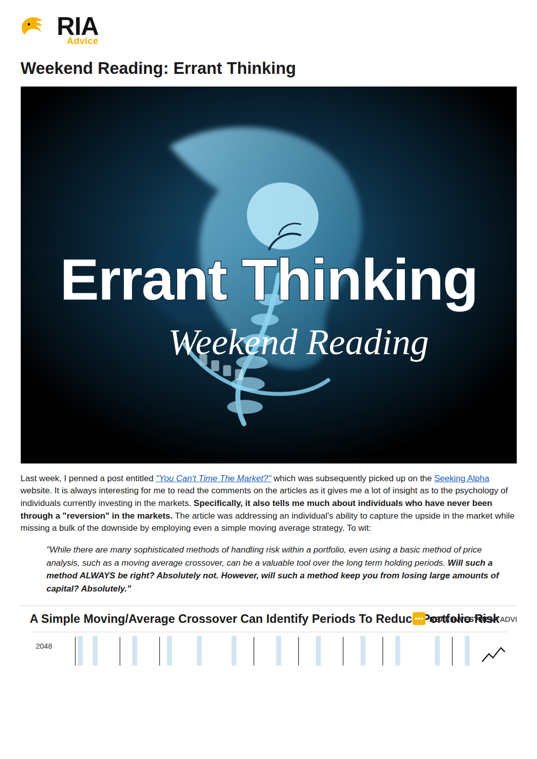RIA Advice
Weekend Reading: Errant Thinking
Errant Thinking Weekend Reading
Last week, I penned a post entitled "You Can't Time The Market?" which was subsequently picked up on the Seeking Alpha website. It is always interesting for me to read the comments on the articles as it gives me a lot of insight as to the psychology of individuals currently investing in the markets. Specifically, it also tells me much about individuals who have never been through a "reversion" in the markets. The article was addressing an individual's ability to capture the upside in the market while missing a bulk of the downside by employing even a simple moving average strategy. To wit:
"While there are many sophisticated methods of handling risk within a portfolio, even using a basic method of price analysis, such as a moving average crossover, can be a valuable tool over the long term holding periods. Will such a method ALWAYS be right? Absolutely not. However, will such a method keep you from losing large amounts of capital? Absolutely."
A Simple Moving/Average Crossover Can Identify Periods To Reduce Portfolio Risk REAL INVESTMENT ADVICE 2048